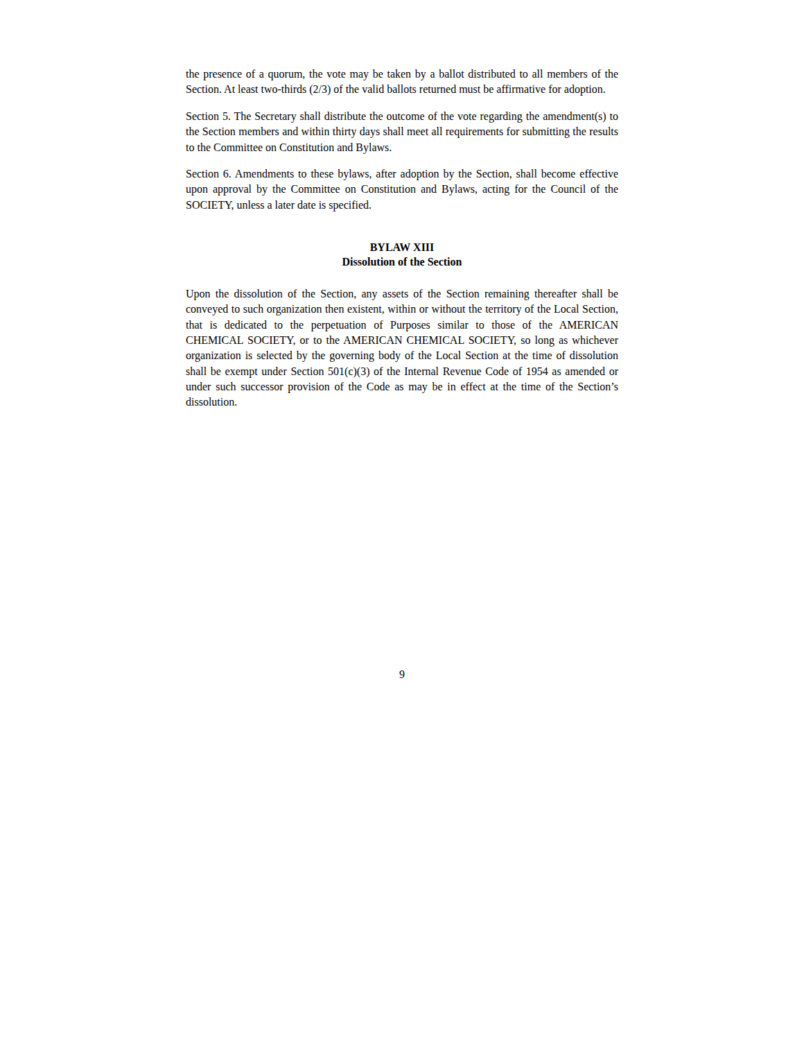the presence of a quorum, the vote may be taken by a ballot distributed to all members of the Section. At least two-thirds (2/3) of the valid ballots returned must be affirmative for adoption.
Section 5. The Secretary shall distribute the outcome of the vote regarding the amendment(s) to the Section members and within thirty days shall meet all requirements for submitting the results to the Committee on Constitution and Bylaws.
Section 6. Amendments to these bylaws, after adoption by the Section, shall become effective upon approval by the Committee on Constitution and Bylaws, acting for the Council of the SOCIETY, unless a later date is specified.
BYLAW XIII Dissolution of the Section
Upon the dissolution of the Section, any assets of the Section remaining thereafter shall be conveyed to such organization then existent, within or without the territory of the Local Section, that is dedicated to the perpetuation of Purposes similar to those of the AMERICAN CHEMICAL SOCIETY, or to the AMERICAN CHEMICAL SOCIETY, so long as whichever organization is selected by the governing body of the Local Section at the time of dissolution shall be exempt under Section 501(c)(3) of the Internal Revenue Code of 1954 as amended or under such successor provision of the Code as may be in effect at the time of the Section’s dissolution.
9